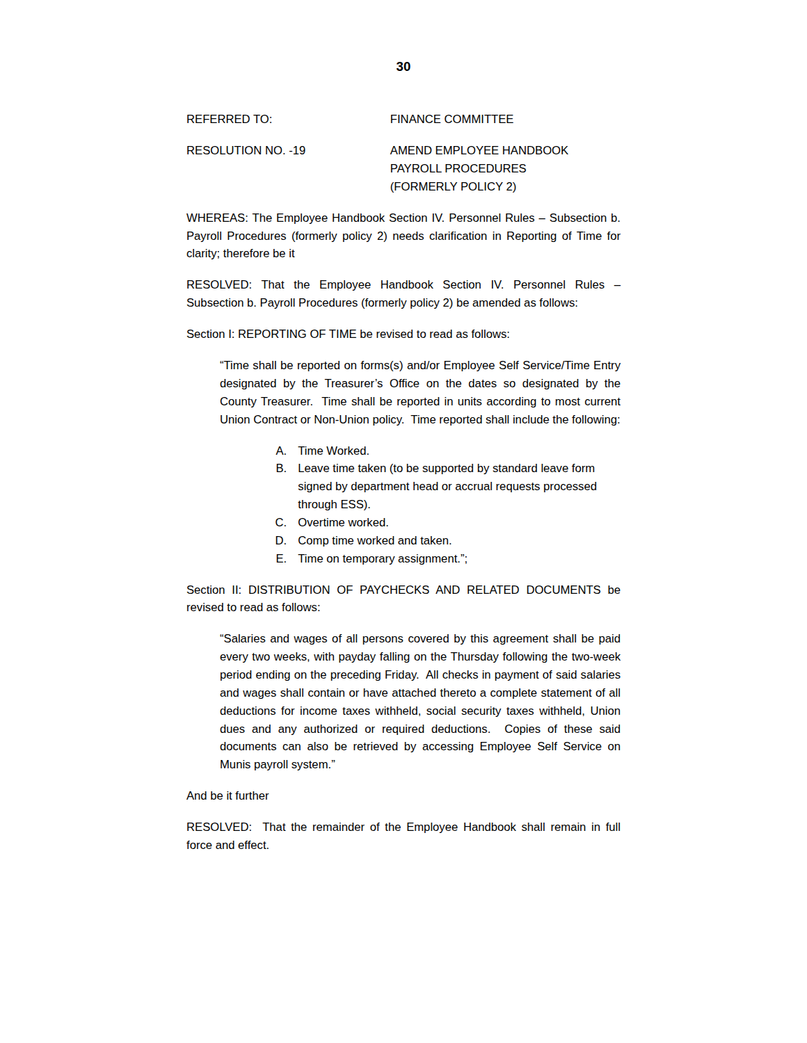30
REFERRED TO:
FINANCE COMMITTEE
RESOLUTION NO. -19
AMEND EMPLOYEE HANDBOOK PAYROLL PROCEDURES (FORMERLY POLICY 2)
WHEREAS: The Employee Handbook Section IV. Personnel Rules – Subsection b. Payroll Procedures (formerly policy 2) needs clarification in Reporting of Time for clarity; therefore be it
RESOLVED: That the Employee Handbook Section IV. Personnel Rules – Subsection b. Payroll Procedures (formerly policy 2) be amended as follows:
Section I: REPORTING OF TIME be revised to read as follows:
“Time shall be reported on forms(s) and/or Employee Self Service/Time Entry designated by the Treasurer’s Office on the dates so designated by the County Treasurer. Time shall be reported in units according to most current Union Contract or Non-Union policy. Time reported shall include the following:
Time Worked.
Leave time taken (to be supported by standard leave form signed by department head or accrual requests processed through ESS).
Overtime worked.
Comp time worked and taken.
Time on temporary assignment.”;
Section II: DISTRIBUTION OF PAYCHECKS AND RELATED DOCUMENTS be revised to read as follows:
“Salaries and wages of all persons covered by this agreement shall be paid every two weeks, with payday falling on the Thursday following the two-week period ending on the preceding Friday. All checks in payment of said salaries and wages shall contain or have attached thereto a complete statement of all deductions for income taxes withheld, social security taxes withheld, Union dues and any authorized or required deductions. Copies of these said documents can also be retrieved by accessing Employee Self Service on Munis payroll system.”
And be it further
RESOLVED: That the remainder of the Employee Handbook shall remain in full force and effect.